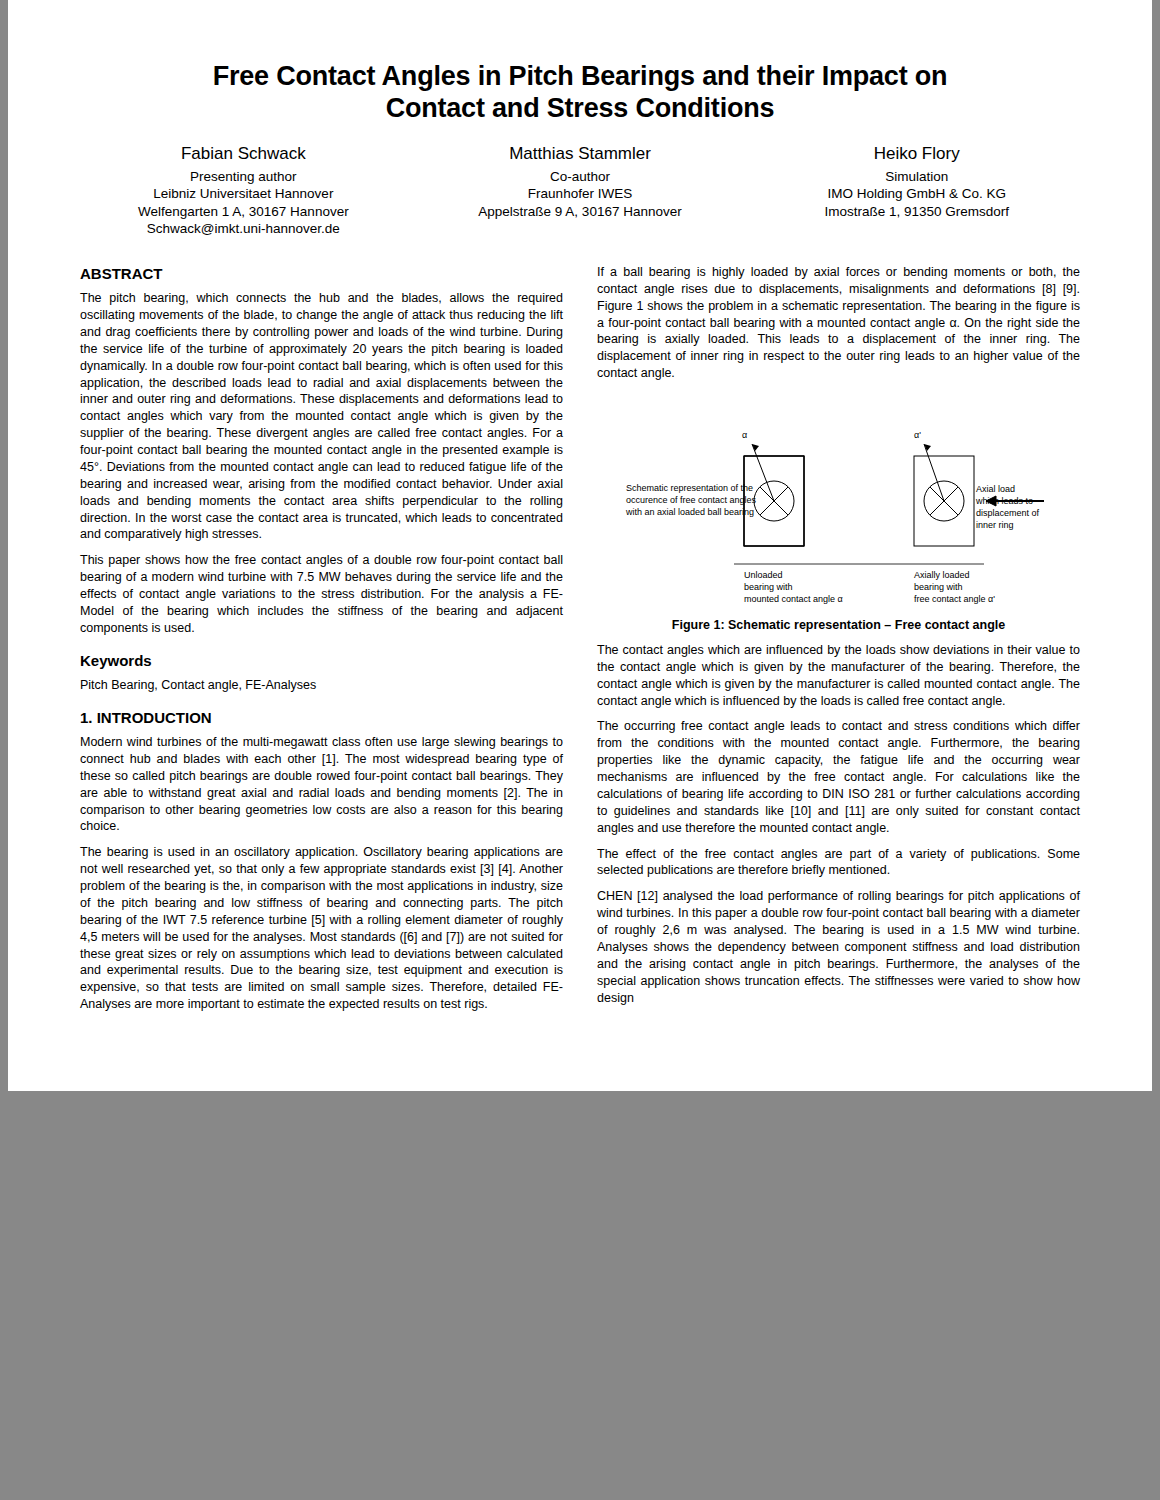Free Contact Angles in Pitch Bearings and their Impact on
Contact and Stress Conditions
Fabian Schwack
Presenting author
Leibniz Universitaet Hannover
Welfengarten 1 A, 30167 Hannover
Schwack@imkt.uni-hannover.de
Matthias Stammler
Co-author
Fraunhofer IWES
Appelstraße 9 A, 30167 Hannover
Heiko Flory
Simulation
IMO Holding GmbH & Co. KG
Imostraße 1, 91350 Gremsdorf
ABSTRACT
The pitch bearing, which connects the hub and the blades, allows the required oscillating movements of the blade, to change the angle of attack thus reducing the lift and drag coefficients there by controlling power and loads of the wind turbine. During the service life of the turbine of approximately 20 years the pitch bearing is loaded dynamically. In a double row four-point contact ball bearing, which is often used for this application, the described loads lead to radial and axial displacements between the inner and outer ring and deformations. These displacements and deformations lead to contact angles which vary from the mounted contact angle which is given by the supplier of the bearing. These divergent angles are called free contact angles. For a four-point contact ball bearing the mounted contact angle in the presented example is 45°. Deviations from the mounted contact angle can lead to reduced fatigue life of the bearing and increased wear, arising from the modified contact behavior. Under axial loads and bending moments the contact area shifts perpendicular to the rolling direction. In the worst case the contact area is truncated, which leads to concentrated and comparatively high stresses.
This paper shows how the free contact angles of a double row four-point contact ball bearing of a modern wind turbine with 7.5 MW behaves during the service life and the effects of contact angle variations to the stress distribution. For the analysis a FE-Model of the bearing which includes the stiffness of the bearing and adjacent components is used.
Keywords
Pitch Bearing, Contact angle, FE-Analyses
1. INTRODUCTION
Modern wind turbines of the multi-megawatt class often use large slewing bearings to connect hub and blades with each other [1]. The most widespread bearing type of these so called pitch bearings are double rowed four-point contact ball bearings. They are able to withstand great axial and radial loads and bending moments [2]. The in comparison to other bearing geometries low costs are also a reason for this bearing choice.
The bearing is used in an oscillatory application. Oscillatory bearing applications are not well researched yet, so that only a few appropriate standards exist [3] [4]. Another problem of the bearing is the, in comparison with the most applications in industry, size of the pitch bearing and low stiffness of bearing and connecting parts. The pitch bearing of the IWT 7.5 reference turbine [5] with a rolling element diameter of roughly 4,5 meters will be used for the analyses. Most standards ([6] and [7]) are not suited for these great sizes or rely on assumptions which lead to deviations between calculated and experimental results. Due to the bearing size, test equipment and execution is expensive, so that tests are limited on small sample sizes. Therefore, detailed FE-Analyses are more important to estimate the expected results on test rigs.
If a ball bearing is highly loaded by axial forces or bending moments or both, the contact angle rises due to displacements, misalignments and deformations [8] [9]. Figure 1 shows the problem in a schematic representation. The bearing in the figure is a four-point contact ball bearing with a mounted contact angle α. On the right side the bearing is axially loaded. This leads to a displacement of the inner ring. The displacement of inner ring in respect to the outer ring leads to an higher value of the contact angle.
α α' Schematic representation of the occurence of free contact angles with an axial loaded ball bearing Axial load which leads to displacement of inner ring Unloaded bearing with mounted contact angle α Axially loaded bearing with free contact angle α'
Figure 1: Schematic representation – Free contact angle
The contact angles which are influenced by the loads show deviations in their value to the contact angle which is given by the manufacturer of the bearing. Therefore, the contact angle which is given by the manufacturer is called mounted contact angle. The contact angle which is influenced by the loads is called free contact angle.
The occurring free contact angle leads to contact and stress conditions which differ from the conditions with the mounted contact angle. Furthermore, the bearing properties like the dynamic capacity, the fatigue life and the occurring wear mechanisms are influenced by the free contact angle. For calculations like the calculations of bearing life according to DIN ISO 281 or further calculations according to guidelines and standards like [10] and [11] are only suited for constant contact angles and use therefore the mounted contact angle.
The effect of the free contact angles are part of a variety of publications. Some selected publications are therefore briefly mentioned.
CHEN [12] analysed the load performance of rolling bearings for pitch applications of wind turbines. In this paper a double row four-point contact ball bearing with a diameter of roughly 2,6 m was analysed. The bearing is used in a 1.5 MW wind turbine. Analyses shows the dependency between component stiffness and load distribution and the arising contact angle in pitch bearings. Furthermore, the analyses of the special application shows truncation effects. The stiffnesses were varied to show how design